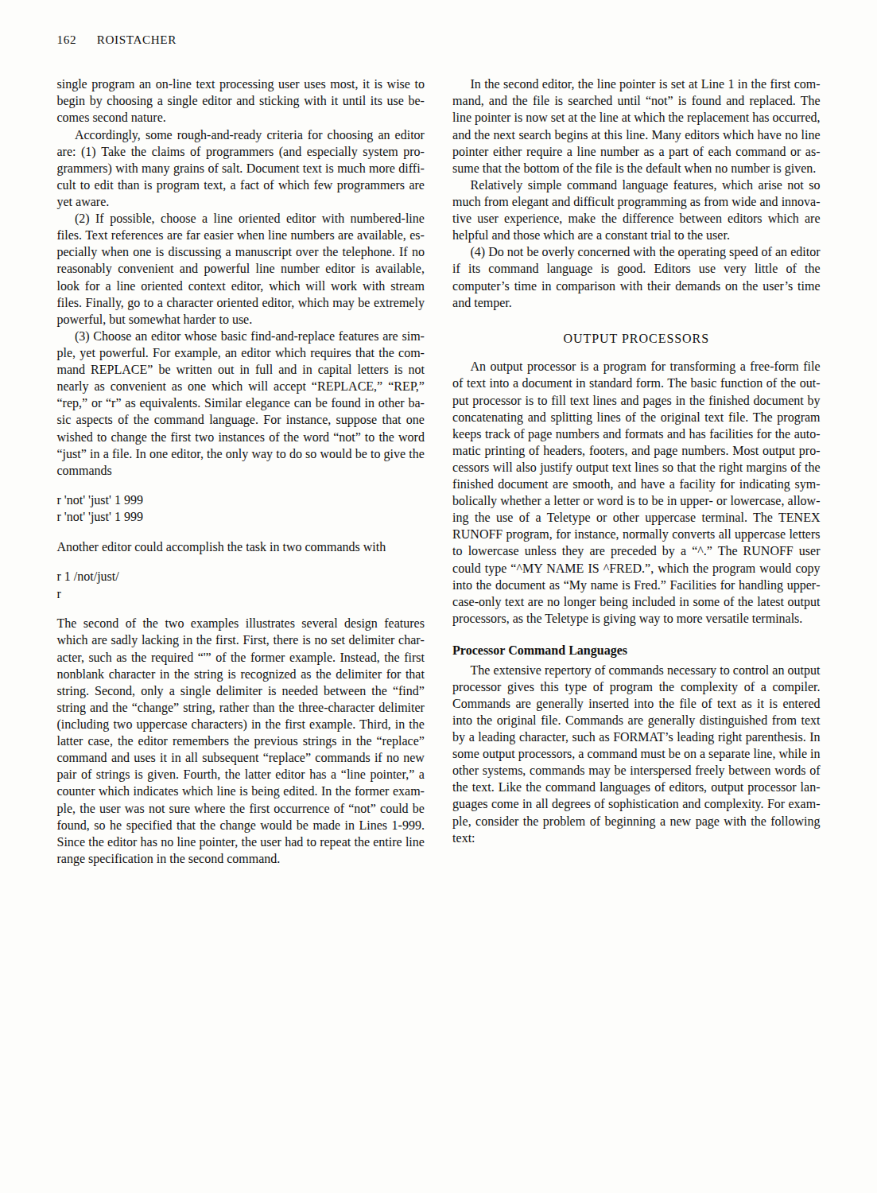162 Roistacher
single program an on-line text processing user uses most, it is wise to begin by choosing a single editor and sticking with it until its use becomes second nature.
Accordingly, some rough-and-ready criteria for choosing an editor are: (1) Take the claims of programmers (and especially system programmers) with many grains of salt. Document text is much more difficult to edit than is program text, a fact of which few programmers are yet aware.
(2) If possible, choose a line oriented editor with numbered-line files. Text references are far easier when line numbers are available, especially when one is discussing a manuscript over the telephone. If no reasonably convenient and powerful line number editor is available, look for a line oriented context editor, which will work with stream files. Finally, go to a character oriented editor, which may be extremely powerful, but somewhat harder to use.
(3) Choose an editor whose basic find-and-replace features are simple, yet powerful. For example, an editor which requires that the command REPLACE” be written out in full and in capital letters is not nearly as convenient as one which will accept “REPLACE,” “REP,” “rep,” or “r” as equivalents. Similar elegance can be found in other basic aspects of the command language. For instance, suppose that one wished to change the first two instances of the word “not” to the word “just” in a file. In one editor, the only way to do so would be to give the commands
r 'not' 'just' 1 999
r 'not' 'just' 1 999
Another editor could accomplish the task in two commands with
r 1 /not/just/
r
The second of the two examples illustrates several design features which are sadly lacking in the first. First, there is no set delimiter character, such as the required “'” of the former example. Instead, the first nonblank character in the string is recognized as the delimiter for that string. Second, only a single delimiter is needed between the “find” string and the “change” string, rather than the three-character delimiter (including two uppercase characters) in the first example. Third, in the latter case, the editor remembers the previous strings in the “replace” command and uses it in all subsequent “replace” commands if no new pair of strings is given. Fourth, the latter editor has a “line pointer,” a counter which indicates which line is being edited. In the former example, the user was not sure where the first occurrence of “not” could be found, so he specified that the change would be made in Lines 1-999. Since the editor has no line pointer, the user had to repeat the entire line range specification in the second command.
In the second editor, the line pointer is set at Line 1 in the first command, and the file is searched until “not” is found and replaced. The line pointer is now set at the line at which the replacement has occurred, and the next search begins at this line. Many editors which have no line pointer either require a line number as a part of each command or assume that the bottom of the file is the default when no number is given.
Relatively simple command language features, which arise not so much from elegant and difficult programming as from wide and innovative user experience, make the difference between editors which are helpful and those which are a constant trial to the user.
(4) Do not be overly concerned with the operating speed of an editor if its command language is good. Editors use very little of the computer’s time in comparison with their demands on the user’s time and temper.
Output Processors
An output processor is a program for transforming a free-form file of text into a document in standard form. The basic function of the output processor is to fill text lines and pages in the finished document by concatenating and splitting lines of the original text file. The program keeps track of page numbers and formats and has facilities for the automatic printing of headers, footers, and page numbers. Most output processors will also justify output text lines so that the right margins of the finished document are smooth, and have a facility for indicating symbolically whether a letter or word is to be in upper- or lowercase, allowing the use of a Teletype or other uppercase terminal. The TENEX RUNOFF program, for instance, normally converts all uppercase letters to lowercase unless they are preceded by a “^.” The RUNOFF user could type “^MY NAME IS ^FRED.”, which the program would copy into the document as “My name is Fred.” Facilities for handling uppercase-only text are no longer being included in some of the latest output processors, as the Teletype is giving way to more versatile terminals.
Processor Command Languages
The extensive repertory of commands necessary to control an output processor gives this type of program the complexity of a compiler. Commands are generally inserted into the file of text as it is entered into the original file. Commands are generally distinguished from text by a leading character, such as FORMAT’s leading right parenthesis. In some output processors, a command must be on a separate line, while in other systems, commands may be interspersed freely between words of the text. Like the command languages of editors, output processor languages come in all degrees of sophistication and complexity. For example, consider the problem of beginning a new page with the following text: